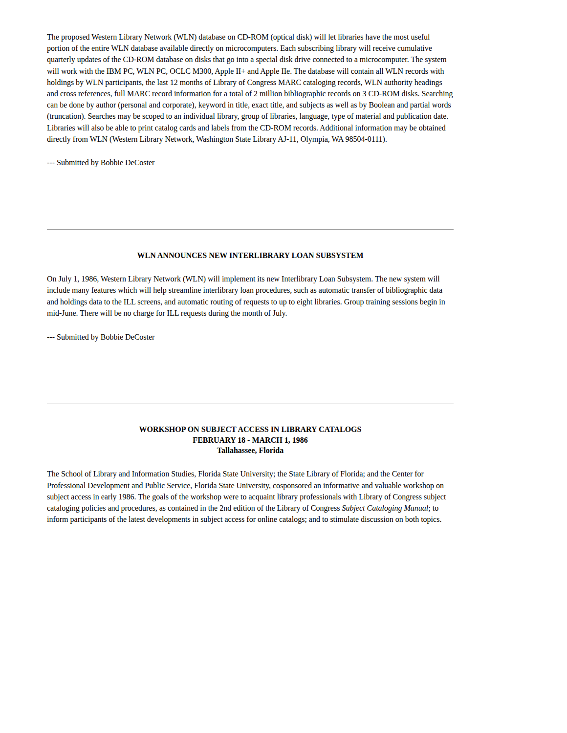The proposed Western Library Network (WLN) database on CD-ROM (optical disk) will let libraries have the most useful portion of the entire WLN database available directly on microcomputers. Each subscribing library will receive cumulative quarterly updates of the CD-ROM database on disks that go into a special disk drive connected to a microcomputer. The system will work with the IBM PC, WLN PC, OCLC M300, Apple II+ and Apple IIe. The database will contain all WLN records with holdings by WLN participants, the last 12 months of Library of Congress MARC cataloging records, WLN authority headings and cross references, full MARC record information for a total of 2 million bibliographic records on 3 CD-ROM disks. Searching can be done by author (personal and corporate), keyword in title, exact title, and subjects as well as by Boolean and partial words (truncation). Searches may be scoped to an individual library, group of libraries, language, type of material and publication date. Libraries will also be able to print catalog cards and labels from the CD-ROM records. Additional information may be obtained directly from WLN (Western Library Network, Washington State Library AJ-11, Olympia, WA 98504-0111).
--- Submitted by Bobbie DeCoster
WLN ANNOUNCES NEW INTERLIBRARY LOAN SUBSYSTEM
On July 1, 1986, Western Library Network (WLN) will implement its new Interlibrary Loan Subsystem. The new system will include many features which will help streamline interlibrary loan procedures, such as automatic transfer of bibliographic data and holdings data to the ILL screens, and automatic routing of requests to up to eight libraries. Group training sessions begin in mid-June. There will be no charge for ILL requests during the month of July.
--- Submitted by Bobbie DeCoster
WORKSHOP ON SUBJECT ACCESS IN LIBRARY CATALOGS FEBRUARY 18 - MARCH 1, 1986 Tallahassee, Florida
The School of Library and Information Studies, Florida State University; the State Library of Florida; and the Center for Professional Development and Public Service, Florida State University, cosponsored an informative and valuable workshop on subject access in early 1986. The goals of the workshop were to acquaint library professionals with Library of Congress subject cataloging policies and procedures, as contained in the 2nd edition of the Library of Congress Subject Cataloging Manual; to inform participants of the latest developments in subject access for online catalogs; and to stimulate discussion on both topics.